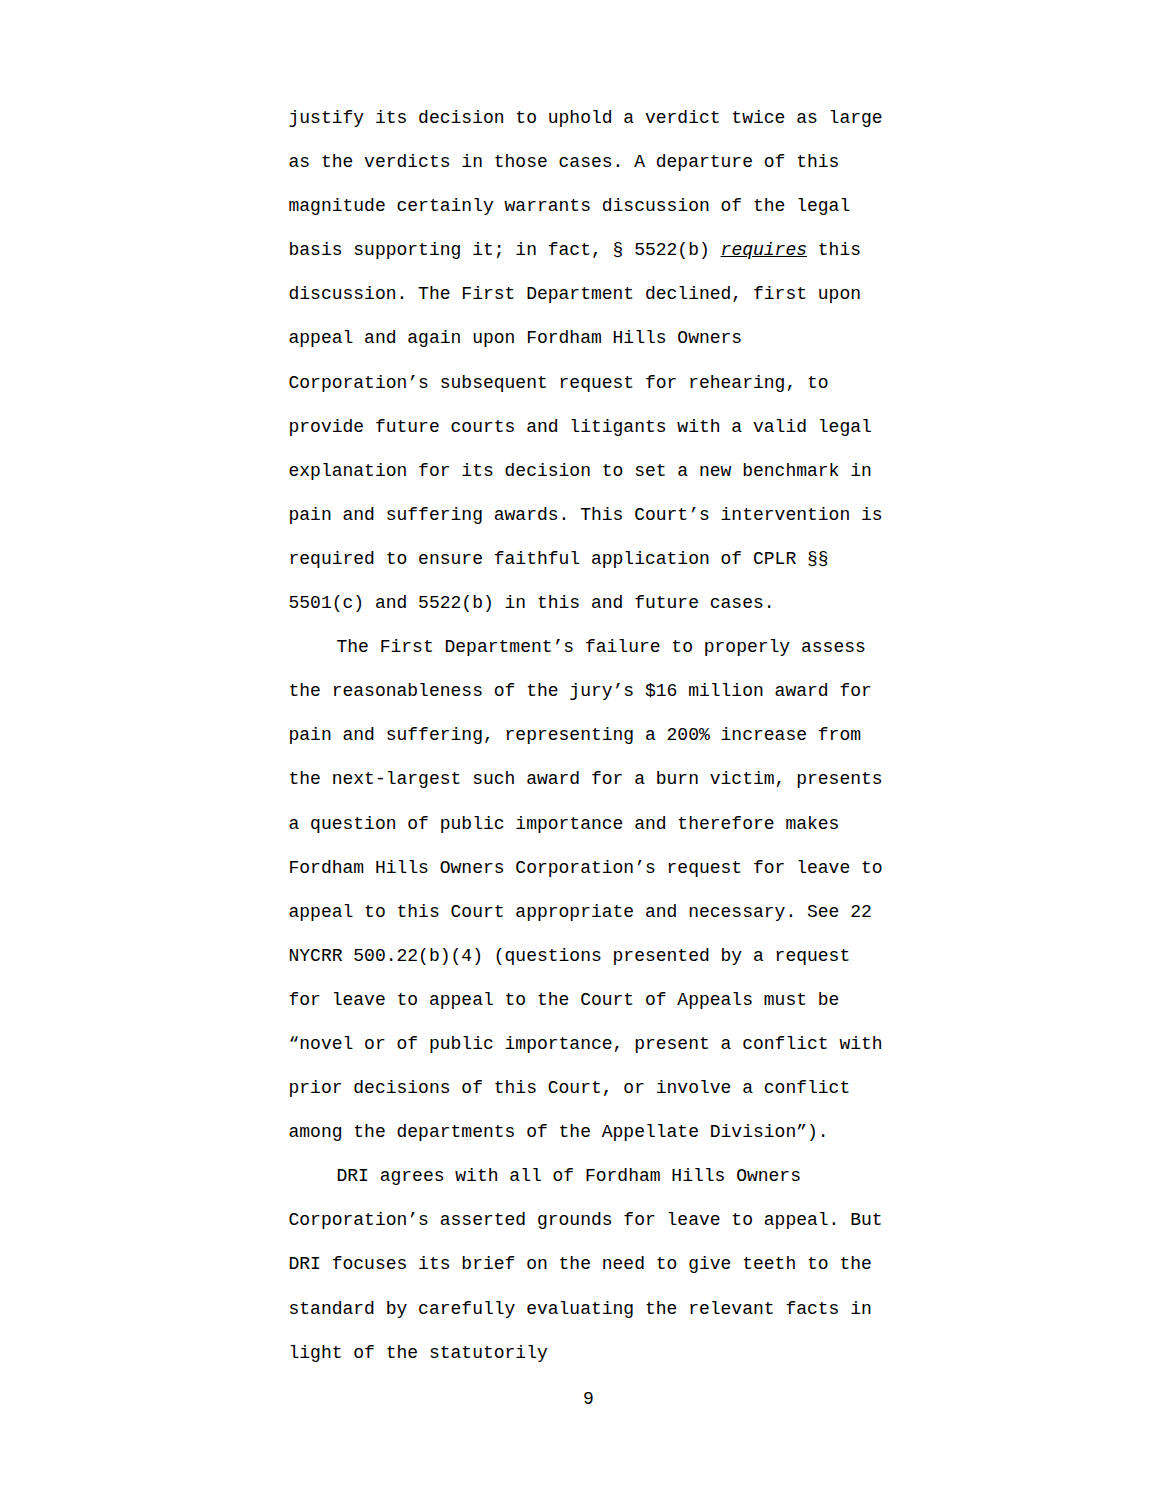justify its decision to uphold a verdict twice as large as the verdicts in those cases. A departure of this magnitude certainly warrants discussion of the legal basis supporting it; in fact, § 5522(b) requires this discussion. The First Department declined, first upon appeal and again upon Fordham Hills Owners Corporation’s subsequent request for rehearing, to provide future courts and litigants with a valid legal explanation for its decision to set a new benchmark in pain and suffering awards. This Court’s intervention is required to ensure faithful application of CPLR §§ 5501(c) and 5522(b) in this and future cases.
The First Department’s failure to properly assess the reasonableness of the jury’s $16 million award for pain and suffering, representing a 200% increase from the next-largest such award for a burn victim, presents a question of public importance and therefore makes Fordham Hills Owners Corporation’s request for leave to appeal to this Court appropriate and necessary. See 22 NYCRR 500.22(b)(4) (questions presented by a request for leave to appeal to the Court of Appeals must be “novel or of public importance, present a conflict with prior decisions of this Court, or involve a conflict among the departments of the Appellate Division”).
DRI agrees with all of Fordham Hills Owners Corporation’s asserted grounds for leave to appeal. But DRI focuses its brief on the need to give teeth to the standard by carefully evaluating the relevant facts in light of the statutorily
9